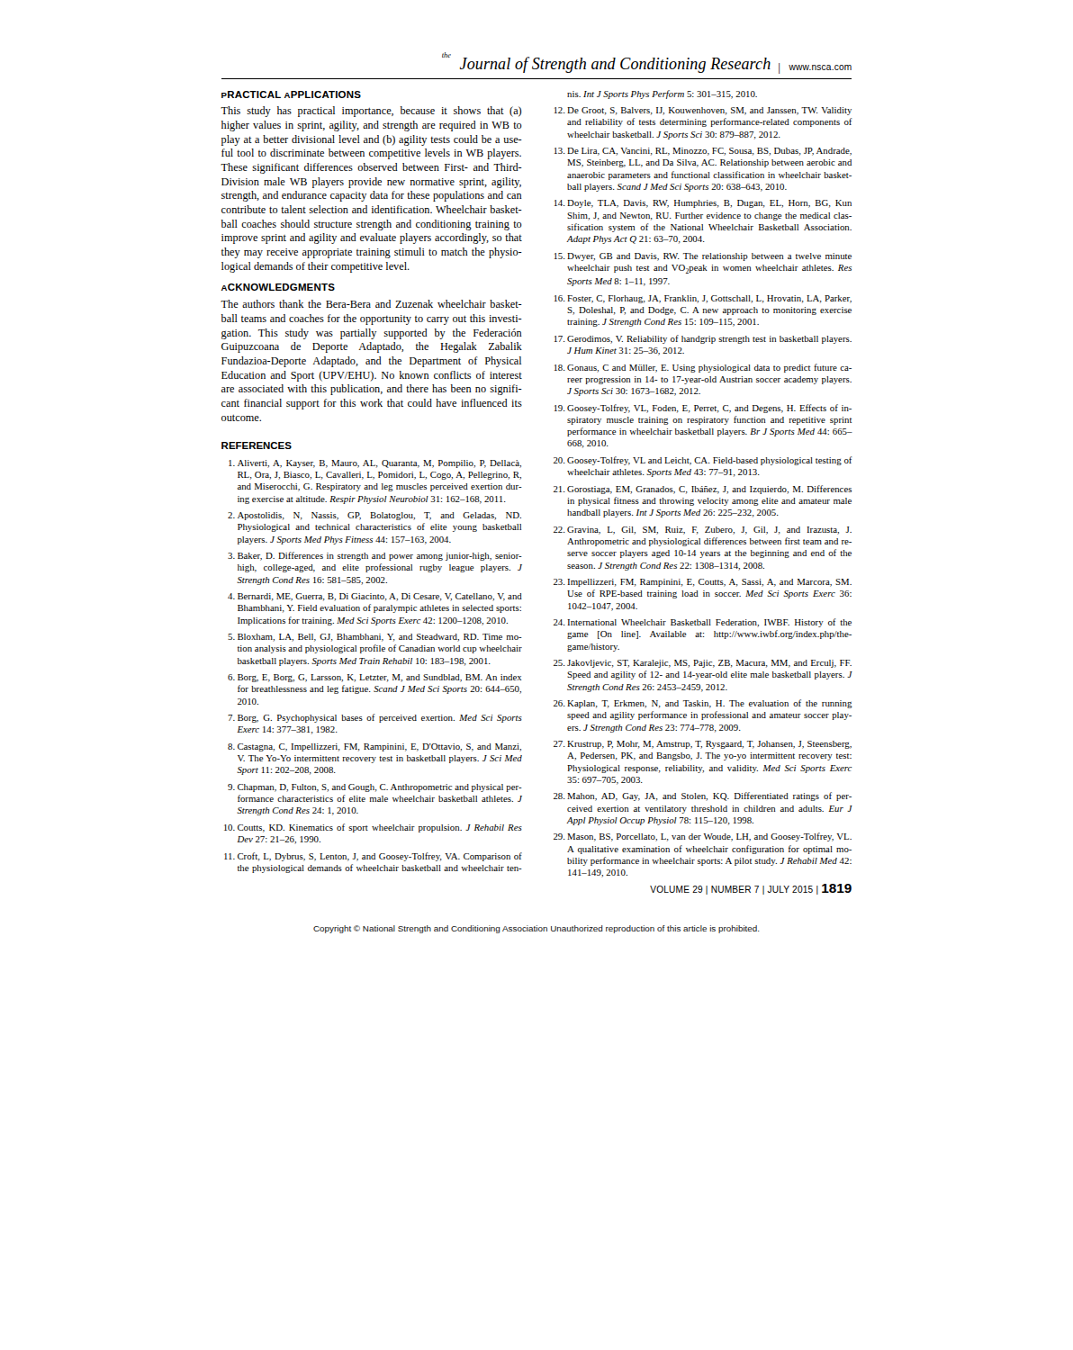the Journal of Strength and Conditioning Research
|
www.nsca.com
PRACTICAL APPLICATIONS
This study has practical importance, because it shows that (a) higher values in sprint, agility, and strength are required in WB to play at a better divisional level and (b) agility tests could be a useful tool to discriminate between competitive levels in WB players. These significant differences observed between First- and Third-Division male WB players provide new normative sprint, agility, strength, and endurance capacity data for these populations and can contribute to talent selection and identification. Wheelchair basketball coaches should structure strength and conditioning training to improve sprint and agility and evaluate players accordingly, so that they may receive appropriate training stimuli to match the physiological demands of their competitive level.
ACKNOWLEDGMENTS
The authors thank the Bera-Bera and Zuzenak wheelchair basketball teams and coaches for the opportunity to carry out this investigation. This study was partially supported by the Federación Guipuzcoana de Deporte Adaptado, the Hegalak Zabalik Fundazioa-Deporte Adaptado, and the Department of Physical Education and Sport (UPV/EHU). No known conflicts of interest are associated with this publication, and there has been no significant financial support for this work that could have influenced its outcome.
REFERENCES
Aliverti, A, Kayser, B, Mauro, AL, Quaranta, M, Pompilio, P, Dellacà, RL, Ora, J, Biasco, L, Cavalleri, L, Pomidori, L, Cogo, A, Pellegrino, R, and Miserocchi, G. Respiratory and leg muscles perceived exertion during exercise at altitude. Respir Physiol Neurobiol 31: 162–168, 2011.
Apostolidis, N, Nassis, GP, Bolatoglou, T, and Geladas, ND. Physiological and technical characteristics of elite young basketball players. J Sports Med Phys Fitness 44: 157–163, 2004.
Baker, D. Differences in strength and power among junior-high, senior-high, college-aged, and elite professional rugby league players. J Strength Cond Res 16: 581–585, 2002.
Bernardi, ME, Guerra, B, Di Giacinto, A, Di Cesare, V, Catellano, V, and Bhambhani, Y. Field evaluation of paralympic athletes in selected sports: Implications for training. Med Sci Sports Exerc 42: 1200–1208, 2010.
Bloxham, LA, Bell, GJ, Bhambhani, Y, and Steadward, RD. Time motion analysis and physiological profile of Canadian world cup wheelchair basketball players. Sports Med Train Rehabil 10: 183–198, 2001.
Borg, E, Borg, G, Larsson, K, Letzter, M, and Sundblad, BM. An index for breathlessness and leg fatigue. Scand J Med Sci Sports 20: 644–650, 2010.
Borg, G. Psychophysical bases of perceived exertion. Med Sci Sports Exerc 14: 377–381, 1982.
Castagna, C, Impellizzeri, FM, Rampinini, E, D'Ottavio, S, and Manzi, V. The Yo-Yo intermittent recovery test in basketball players. J Sci Med Sport 11: 202–208, 2008.
Chapman, D, Fulton, S, and Gough, C. Anthropometric and physical performance characteristics of elite male wheelchair basketball athletes. J Strength Cond Res 24: 1, 2010.
Coutts, KD. Kinematics of sport wheelchair propulsion. J Rehabil Res Dev 27: 21–26, 1990.
Croft, L, Dybrus, S, Lenton, J, and Goosey-Tolfrey, VA. Comparison of the physiological demands of wheelchair basketball and wheelchair tennis. Int J Sports Phys Perform 5: 301–315, 2010.
De Groot, S, Balvers, IJ, Kouwenhoven, SM, and Janssen, TW. Validity and reliability of tests determining performance-related components of wheelchair basketball. J Sports Sci 30: 879–887, 2012.
De Lira, CA, Vancini, RL, Minozzo, FC, Sousa, BS, Dubas, JP, Andrade, MS, Steinberg, LL, and Da Silva, AC. Relationship between aerobic and anaerobic parameters and functional classification in wheelchair basketball players. Scand J Med Sci Sports 20: 638–643, 2010.
Doyle, TLA, Davis, RW, Humphries, B, Dugan, EL, Horn, BG, Kun Shim, J, and Newton, RU. Further evidence to change the medical classification system of the National Wheelchair Basketball Association. Adapt Phys Act Q 21: 63–70, 2004.
Dwyer, GB and Davis, RW. The relationship between a twelve minute wheelchair push test and VO2peak in women wheelchair athletes. Res Sports Med 8: 1–11, 1997.
Foster, C, Florhaug, JA, Franklin, J, Gottschall, L, Hrovatin, LA, Parker, S, Doleshal, P, and Dodge, C. A new approach to monitoring exercise training. J Strength Cond Res 15: 109–115, 2001.
Gerodimos, V. Reliability of handgrip strength test in basketball players. J Hum Kinet 31: 25–36, 2012.
Gonaus, C and Müller, E. Using physiological data to predict future career progression in 14- to 17-year-old Austrian soccer academy players. J Sports Sci 30: 1673–1682, 2012.
Goosey-Tolfrey, VL, Foden, E, Perret, C, and Degens, H. Effects of inspiratory muscle training on respiratory function and repetitive sprint performance in wheelchair basketball players. Br J Sports Med 44: 665–668, 2010.
Goosey-Tolfrey, VL and Leicht, CA. Field-based physiological testing of wheelchair athletes. Sports Med 43: 77–91, 2013.
Gorostiaga, EM, Granados, C, Ibáñez, J, and Izquierdo, M. Differences in physical fitness and throwing velocity among elite and amateur male handball players. Int J Sports Med 26: 225–232, 2005.
Gravina, L, Gil, SM, Ruiz, F, Zubero, J, Gil, J, and Irazusta, J. Anthropometric and physiological differences between first team and reserve soccer players aged 10-14 years at the beginning and end of the season. J Strength Cond Res 22: 1308–1314, 2008.
Impellizzeri, FM, Rampinini, E, Coutts, A, Sassi, A, and Marcora, SM. Use of RPE-based training load in soccer. Med Sci Sports Exerc 36: 1042–1047, 2004.
International Wheelchair Basketball Federation, IWBF. History of the game [On line]. Available at: http://www.iwbf.org/index.php/the-game/history.
Jakovljevic, ST, Karalejic, MS, Pajic, ZB, Macura, MM, and Erculj, FF. Speed and agility of 12- and 14-year-old elite male basketball players. J Strength Cond Res 26: 2453–2459, 2012.
Kaplan, T, Erkmen, N, and Taskin, H. The evaluation of the running speed and agility performance in professional and amateur soccer players. J Strength Cond Res 23: 774–778, 2009.
Krustrup, P, Mohr, M, Amstrup, T, Rysgaard, T, Johansen, J, Steensberg, A, Pedersen, PK, and Bangsbo, J. The yo-yo intermittent recovery test: Physiological response, reliability, and validity. Med Sci Sports Exerc 35: 697–705, 2003.
Mahon, AD, Gay, JA, and Stolen, KQ. Differentiated ratings of perceived exertion at ventilatory threshold in children and adults. Eur J Appl Physiol Occup Physiol 78: 115–120, 1998.
Mason, BS, Porcellato, L, van der Woude, LH, and Goosey-Tolfrey, VL. A qualitative examination of wheelchair configuration for optimal mobility performance in wheelchair sports: A pilot study. J Rehabil Med 42: 141–149, 2010.
VOLUME 29 | NUMBER 7 | JULY 2015 | 1819
Copyright © National Strength and Conditioning Association Unauthorized reproduction of this article is prohibited.